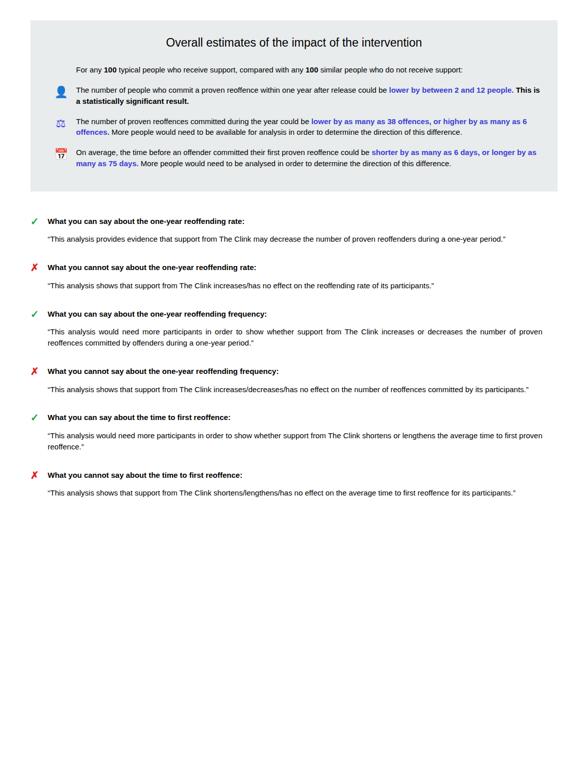Overall estimates of the impact of the intervention
For any 100 typical people who receive support, compared with any 100 similar people who do not receive support:
👤
The number of people who commit a proven reoffence within one year after release could be lower by between 2 and 12 people. This is a statistically significant result.
⚖
The number of proven reoffences committed during the year could be lower by as many as 38 offences, or higher by as many as 6 offences. More people would need to be available for analysis in order to determine the direction of this difference.
📅
On average, the time before an offender committed their first proven reoffence could be shorter by as many as 6 days, or longer by as many as 75 days. More people would need to be analysed in order to determine the direction of this difference.
✓What you can say about the one-year reoffending rate:
“This analysis provides evidence that support from The Clink may decrease the number of proven reoffenders during a one-year period.”
✗What you cannot say about the one-year reoffending rate:
“This analysis shows that support from The Clink increases/has no effect on the reoffending rate of its participants.”
✓What you can say about the one-year reoffending frequency:
“This analysis would need more participants in order to show whether support from The Clink increases or decreases the number of proven reoffences committed by offenders during a one-year period.”
✗What you cannot say about the one-year reoffending frequency:
“This analysis shows that support from The Clink increases/decreases/has no effect on the number of reoffences committed by its participants.”
✓What you can say about the time to first reoffence:
“This analysis would need more participants in order to show whether support from The Clink shortens or lengthens the average time to first proven reoffence.”
✗What you cannot say about the time to first reoffence:
“This analysis shows that support from The Clink shortens/lengthens/has no effect on the average time to first reoffence for its participants.”